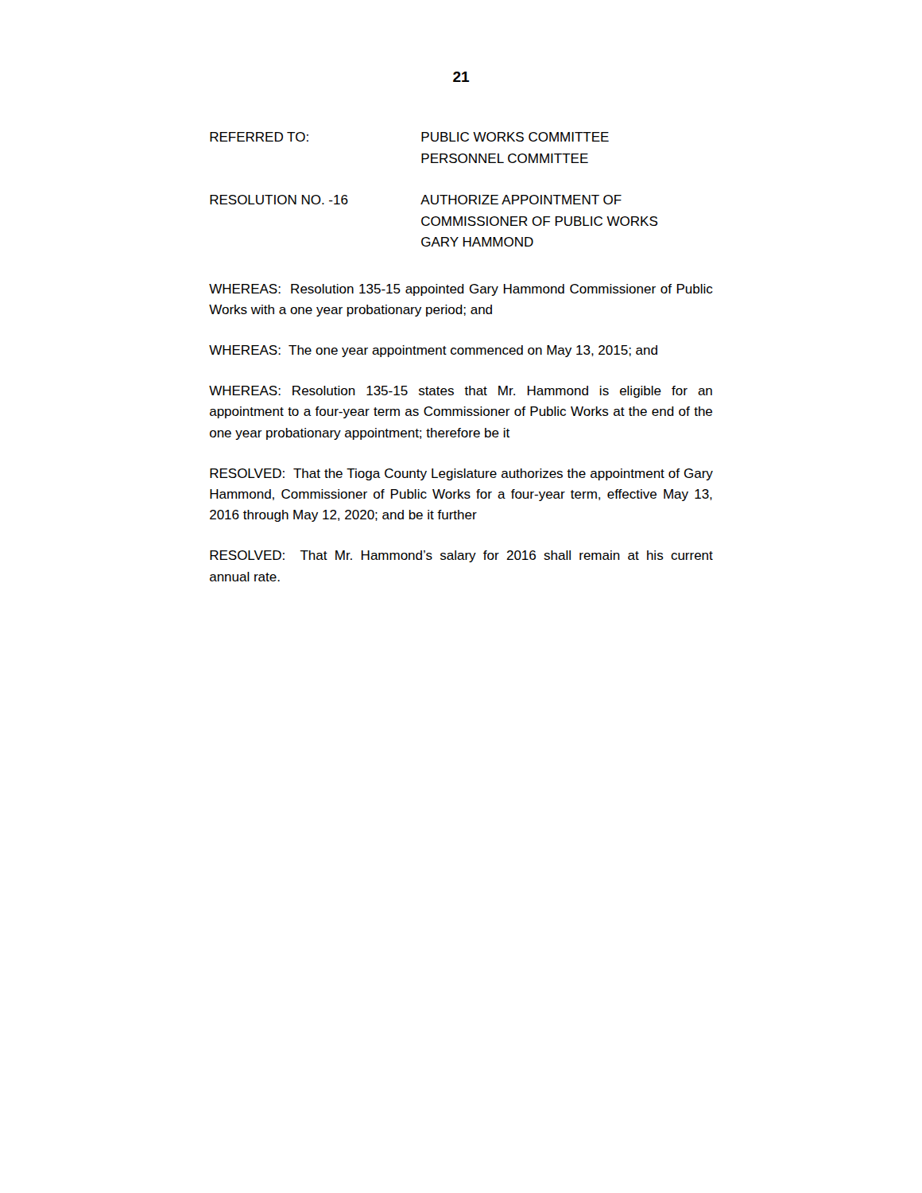21
| REFERRED TO: | PUBLIC WORKS COMMITTEE PERSONNEL COMMITTEE |
| RESOLUTION NO. -16 | AUTHORIZE APPOINTMENT OF COMMISSIONER OF PUBLIC WORKS GARY HAMMOND |
WHEREAS: Resolution 135-15 appointed Gary Hammond Commissioner of Public Works with a one year probationary period; and
WHEREAS: The one year appointment commenced on May 13, 2015; and
WHEREAS: Resolution 135-15 states that Mr. Hammond is eligible for an appointment to a four-year term as Commissioner of Public Works at the end of the one year probationary appointment; therefore be it
RESOLVED: That the Tioga County Legislature authorizes the appointment of Gary Hammond, Commissioner of Public Works for a four-year term, effective May 13, 2016 through May 12, 2020; and be it further
RESOLVED: That Mr. Hammond’s salary for 2016 shall remain at his current annual rate.